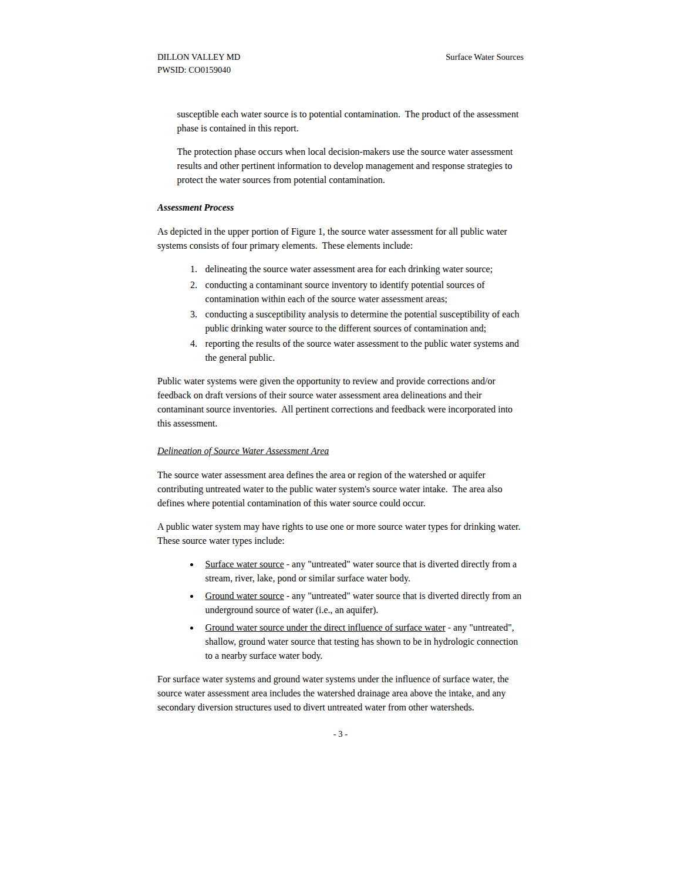DILLON VALLEY MD
PWSID: CO0159040
Surface Water Sources
susceptible each water source is to potential contamination. The product of the assessment phase is contained in this report.
The protection phase occurs when local decision-makers use the source water assessment results and other pertinent information to develop management and response strategies to protect the water sources from potential contamination.
Assessment Process
As depicted in the upper portion of Figure 1, the source water assessment for all public water systems consists of four primary elements. These elements include:
delineating the source water assessment area for each drinking water source;
conducting a contaminant source inventory to identify potential sources of contamination within each of the source water assessment areas;
conducting a susceptibility analysis to determine the potential susceptibility of each public drinking water source to the different sources of contamination and;
reporting the results of the source water assessment to the public water systems and the general public.
Public water systems were given the opportunity to review and provide corrections and/or feedback on draft versions of their source water assessment area delineations and their contaminant source inventories. All pertinent corrections and feedback were incorporated into this assessment.
Delineation of Source Water Assessment Area
The source water assessment area defines the area or region of the watershed or aquifer contributing untreated water to the public water system's source water intake. The area also defines where potential contamination of this water source could occur.
A public water system may have rights to use one or more source water types for drinking water. These source water types include:
Surface water source - any "untreated" water source that is diverted directly from a stream, river, lake, pond or similar surface water body.
Ground water source - any "untreated" water source that is diverted directly from an underground source of water (i.e., an aquifer).
Ground water source under the direct influence of surface water - any "untreated", shallow, ground water source that testing has shown to be in hydrologic connection to a nearby surface water body.
For surface water systems and ground water systems under the influence of surface water, the source water assessment area includes the watershed drainage area above the intake, and any secondary diversion structures used to divert untreated water from other watersheds.
- 3 -